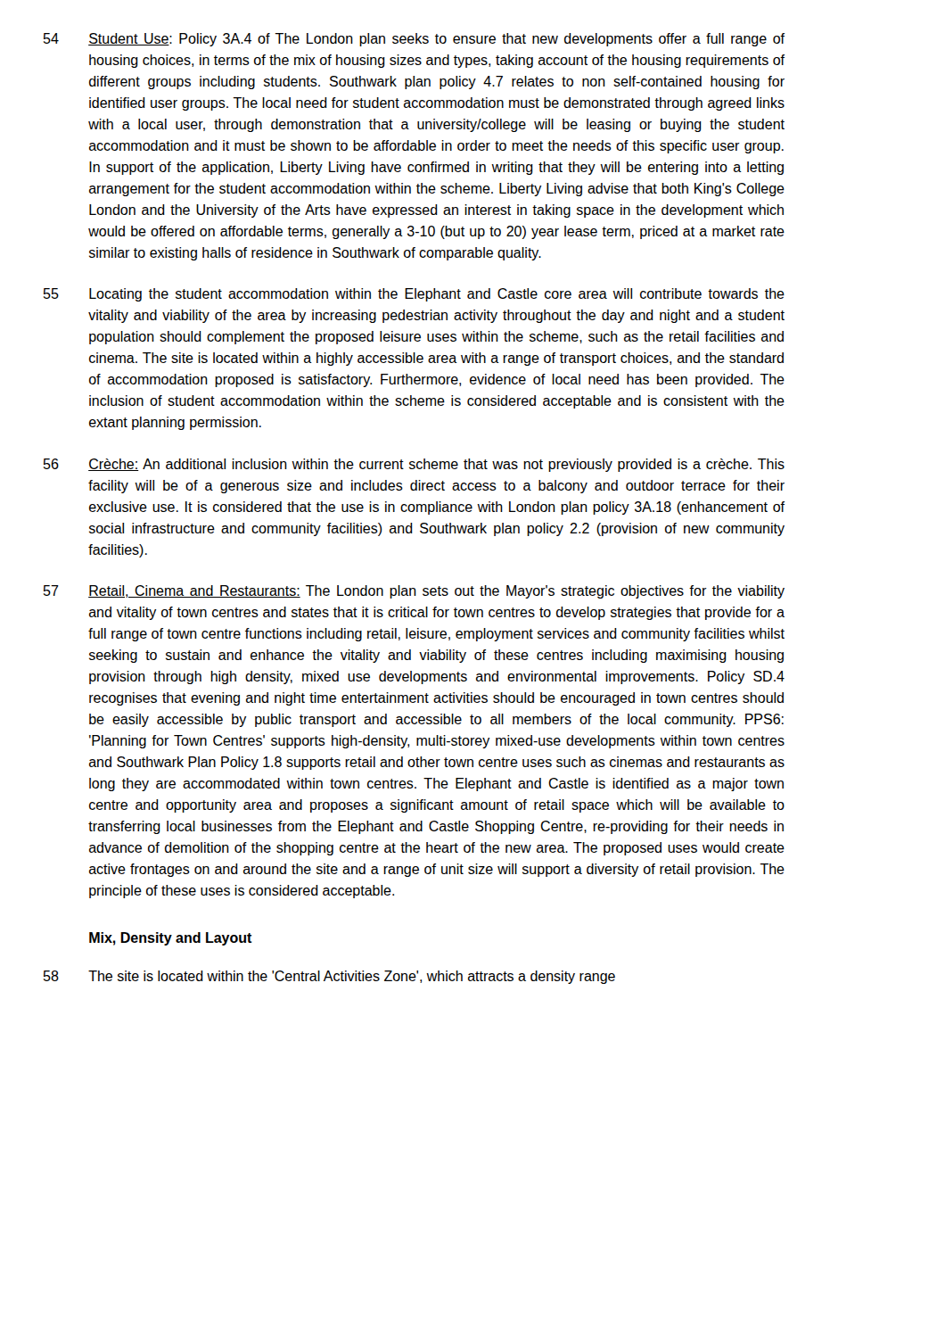54
Student Use: Policy 3A.4 of The London plan seeks to ensure that new developments offer a full range of housing choices, in terms of the mix of housing sizes and types, taking account of the housing requirements of different groups including students. Southwark plan policy 4.7 relates to non self-contained housing for identified user groups. The local need for student accommodation must be demonstrated through agreed links with a local user, through demonstration that a university/college will be leasing or buying the student accommodation and it must be shown to be affordable in order to meet the needs of this specific user group. In support of the application, Liberty Living have confirmed in writing that they will be entering into a letting arrangement for the student accommodation within the scheme. Liberty Living advise that both King's College London and the University of the Arts have expressed an interest in taking space in the development which would be offered on affordable terms, generally a 3-10 (but up to 20) year lease term, priced at a market rate similar to existing halls of residence in Southwark of comparable quality.
55
Locating the student accommodation within the Elephant and Castle core area will contribute towards the vitality and viability of the area by increasing pedestrian activity throughout the day and night and a student population should complement the proposed leisure uses within the scheme, such as the retail facilities and cinema. The site is located within a highly accessible area with a range of transport choices, and the standard of accommodation proposed is satisfactory. Furthermore, evidence of local need has been provided. The inclusion of student accommodation within the scheme is considered acceptable and is consistent with the extant planning permission.
56
Crèche: An additional inclusion within the current scheme that was not previously provided is a crèche. This facility will be of a generous size and includes direct access to a balcony and outdoor terrace for their exclusive use. It is considered that the use is in compliance with London plan policy 3A.18 (enhancement of social infrastructure and community facilities) and Southwark plan policy 2.2 (provision of new community facilities).
57
Retail, Cinema and Restaurants: The London plan sets out the Mayor's strategic objectives for the viability and vitality of town centres and states that it is critical for town centres to develop strategies that provide for a full range of town centre functions including retail, leisure, employment services and community facilities whilst seeking to sustain and enhance the vitality and viability of these centres including maximising housing provision through high density, mixed use developments and environmental improvements. Policy SD.4 recognises that evening and night time entertainment activities should be encouraged in town centres should be easily accessible by public transport and accessible to all members of the local community. PPS6: 'Planning for Town Centres' supports high-density, multi-storey mixed-use developments within town centres and Southwark Plan Policy 1.8 supports retail and other town centre uses such as cinemas and restaurants as long they are accommodated within town centres. The Elephant and Castle is identified as a major town centre and opportunity area and proposes a significant amount of retail space which will be available to transferring local businesses from the Elephant and Castle Shopping Centre, re-providing for their needs in advance of demolition of the shopping centre at the heart of the new area. The proposed uses would create active frontages on and around the site and a range of unit size will support a diversity of retail provision. The principle of these uses is considered acceptable.
Mix, Density and Layout
58
The site is located within the 'Central Activities Zone', which attracts a density range